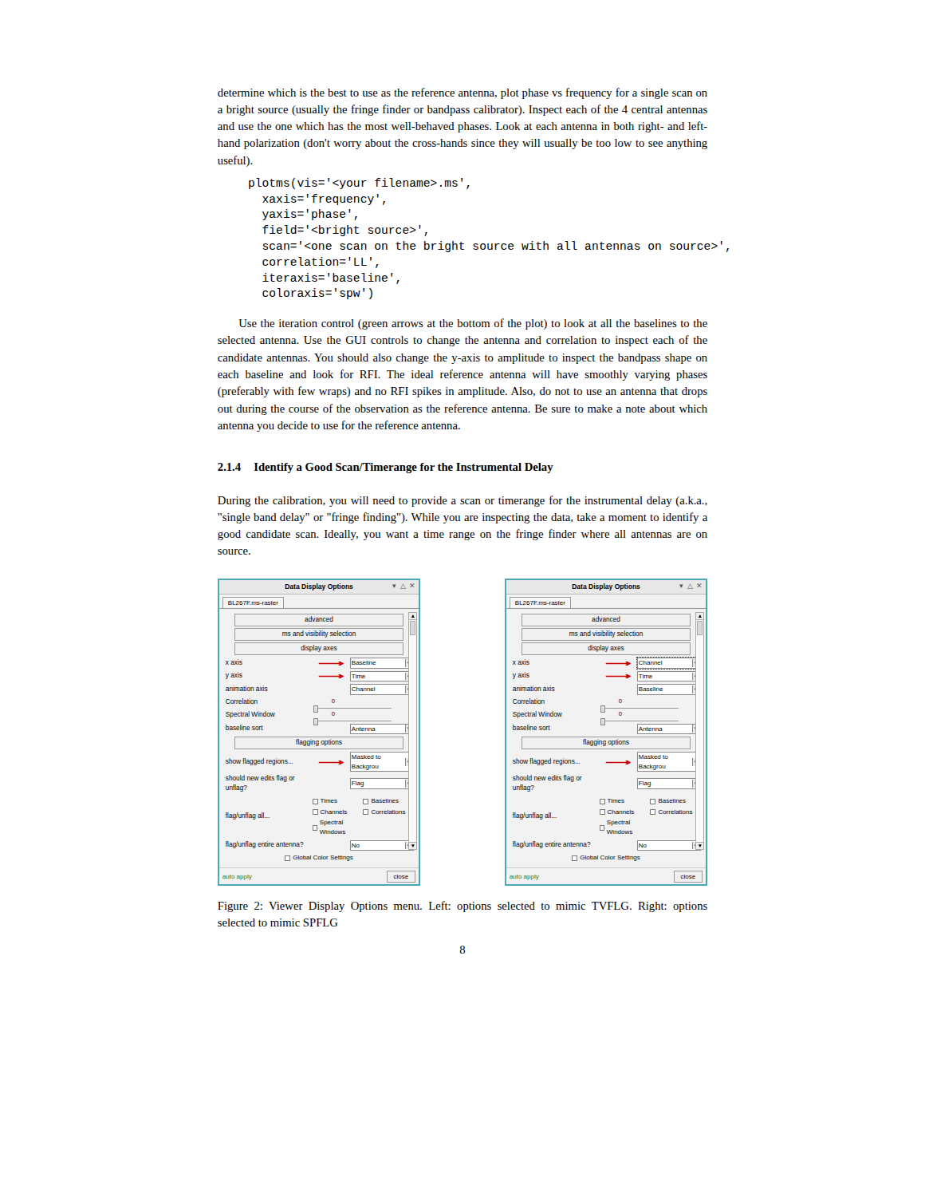determine which is the best to use as the reference antenna, plot phase vs frequency for a single scan on a bright source (usually the fringe finder or bandpass calibrator). Inspect each of the 4 central antennas and use the one which has the most well-behaved phases. Look at each antenna in both right- and left-hand polarization (don't worry about the cross-hands since they will usually be too low to see anything useful).
plotms(vis='<your filename>.ms',
  xaxis='frequency',
  yaxis='phase',
  field='<bright source>',
  scan='<one scan on the bright source with all antennas on source>',
  correlation='LL',
  iteraxis='baseline',
  coloraxis='spw')
Use the iteration control (green arrows at the bottom of the plot) to look at all the baselines to the selected antenna. Use the GUI controls to change the antenna and correlation to inspect each of the candidate antennas. You should also change the y-axis to amplitude to inspect the bandpass shape on each baseline and look for RFI. The ideal reference antenna will have smoothly varying phases (preferably with few wraps) and no RFI spikes in amplitude. Also, do not to use an antenna that drops out during the course of the observation as the reference antenna. Be sure to make a note about which antenna you decide to use for the reference antenna.
2.1.4 Identify a Good Scan/Timerange for the Instrumental Delay
During the calibration, you will need to provide a scan or timerange for the instrumental delay (a.k.a., "single band delay" or "fringe finding"). While you are inspecting the data, take a moment to identify a good candidate scan. Ideally, you want a time range on the fringe finder where all antennas are on source.
Data Display Options ▾ △ ✕
BL267F.ms-raster
▲
▼
advanced ms and visibility selection display axes
x axis
⟶
Baseline▾
y axis
⟶
Time▾
animation axis
Channel▾
Correlation
0
Spectral Window
0
baseline sort
Antenna▾
flagging options
show flagged regions...
⟶
Masked to Backgrou▾
should new edits flag or unflag?
Flag▾
flag/unflag all...
Times
Baselines
Channels
Correlations
Spectral Windows
flag/unflag entire antenna?
No▾
Global Color Settings
auto apply close
Data Display Options ▾ △ ✕
BL267F.ms-raster
▲
▼
advanced ms and visibility selection display axes
x axis
⟶
Channel▾
y axis
⟶
Time▾
animation axis
Baseline▾
Correlation
0
Spectral Window
0
baseline sort
Antenna▾
flagging options
show flagged regions...
⟶
Masked to Backgrou▾
should new edits flag or unflag?
Flag▾
flag/unflag all...
Times
Baselines
Channels
Correlations
Spectral Windows
flag/unflag entire antenna?
No▾
Global Color Settings
auto apply close
Figure 2: Viewer Display Options menu. Left: options selected to mimic TVFLG. Right: options selected to mimic SPFLG
8